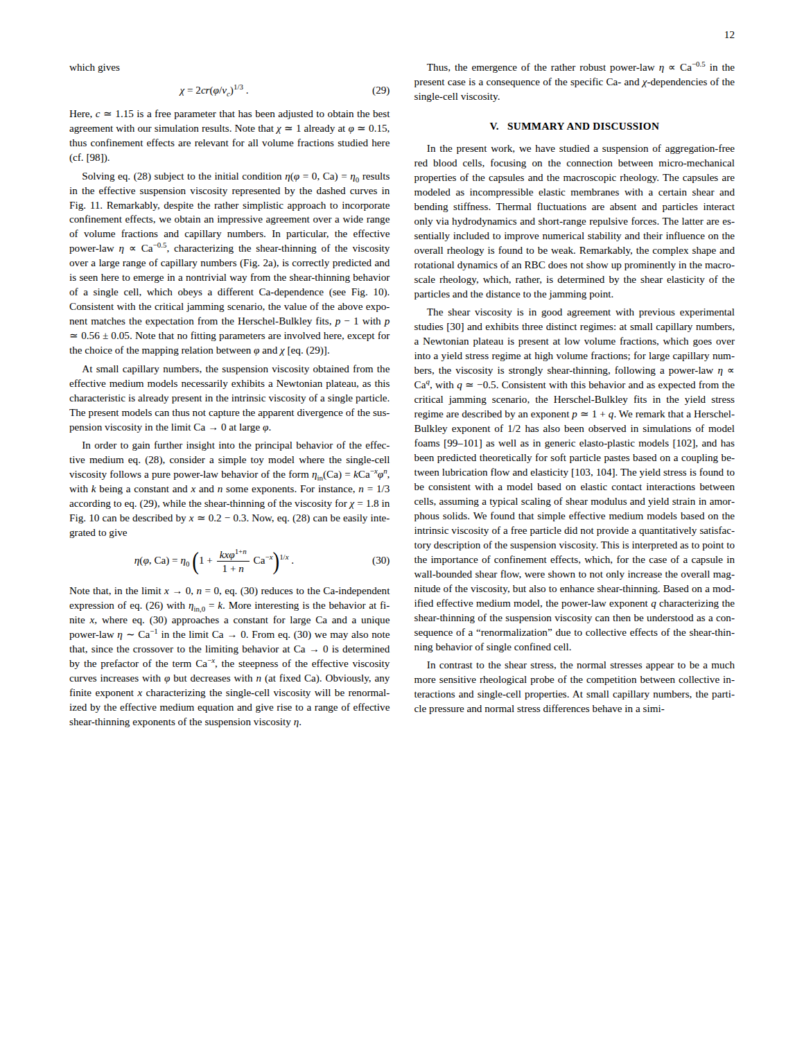12
which gives
χ = 2cr(φ/vc)1/3 . (29)
Here, c ≃ 1.15 is a free parameter that has been adjusted to obtain the best agreement with our simulation results. Note that χ ≃ 1 already at φ ≃ 0.15, thus confinement effects are relevant for all volume fractions studied here (cf. [98]).
Solving eq. (28) subject to the initial condition η(φ = 0, Ca) = η0 results in the effective suspension viscosity represented by the dashed curves in Fig. 11. Remarkably, despite the rather simplistic approach to incorporate confinement effects, we obtain an impressive agreement over a wide range of volume fractions and capillary numbers. In particular, the effective power-law η ∝ Ca−0.5, characterizing the shear-thinning of the viscosity over a large range of capillary numbers (Fig. 2a), is correctly predicted and is seen here to emerge in a nontrivial way from the shear-thinning behavior of a single cell, which obeys a different Ca-dependence (see Fig. 10). Consistent with the critical jamming scenario, the value of the above exponent matches the expectation from the Herschel-Bulkley fits, p − 1 with p ≃ 0.56 ± 0.05. Note that no fitting parameters are involved here, except for the choice of the mapping relation between φ and χ [eq. (29)].
At small capillary numbers, the suspension viscosity obtained from the effective medium models necessarily exhibits a Newtonian plateau, as this characteristic is already present in the intrinsic viscosity of a single particle. The present models can thus not capture the apparent divergence of the suspension viscosity in the limit Ca → 0 at large φ.
In order to gain further insight into the principal behavior of the effective medium eq. (28), consider a simple toy model where the single-cell viscosity follows a pure power-law behavior of the form ηin(Ca) = k Ca−xφn, with k being a constant and x and n some exponents. For instance, n = 1/3 according to eq. (29), while the shear-thinning of the viscosity for χ = 1.8 in Fig. 10 can be described by x ≃ 0.2 − 0.3. Now, eq. (28) can be easily integrated to give
η(φ, Ca) = η0 (1 + kxφ1+n 1 + n Ca−x)1/x . (30)
Note that, in the limit x → 0, n = 0, eq. (30) reduces to the Ca-independent expression of eq. (26) with ηin,0 = k. More interesting is the behavior at finite x, where eq. (30) approaches a constant for large Ca and a unique power-law η ∼ Ca−1 in the limit Ca → 0. From eq. (30) we may also note that, since the crossover to the limiting behavior at Ca → 0 is determined by the prefactor of the term Ca−x, the steepness of the effective viscosity curves increases with φ but decreases with n (at fixed Ca). Obviously, any finite exponent x characterizing the single-cell viscosity will be renormalized by the effective medium equation and give rise to a range of effective shear-thinning exponents of the suspension viscosity η.
Thus, the emergence of the rather robust power-law η ∝ Ca−0.5 in the present case is a consequence of the specific Ca- and χ-dependencies of the single-cell viscosity.
V. Summary and Discussion
In the present work, we have studied a suspension of aggregation-free red blood cells, focusing on the connection between micro-mechanical properties of the capsules and the macroscopic rheology. The capsules are modeled as incompressible elastic membranes with a certain shear and bending stiffness. Thermal fluctuations are absent and particles interact only via hydrodynamics and short-range repulsive forces. The latter are essentially included to improve numerical stability and their influence on the overall rheology is found to be weak. Remarkably, the complex shape and rotational dynamics of an RBC does not show up prominently in the macro-scale rheology, which, rather, is determined by the shear elasticity of the particles and the distance to the jamming point.
The shear viscosity is in good agreement with previous experimental studies [30] and exhibits three distinct regimes: at small capillary numbers, a Newtonian plateau is present at low volume fractions, which goes over into a yield stress regime at high volume fractions; for large capillary numbers, the viscosity is strongly shear-thinning, following a power-law η ∝ Caq, with q ≃ −0.5. Consistent with this behavior and as expected from the critical jamming scenario, the Herschel-Bulkley fits in the yield stress regime are described by an exponent p ≃ 1 + q. We remark that a Herschel-Bulkley exponent of 1/2 has also been observed in simulations of model foams [99–101] as well as in generic elasto-plastic models [102], and has been predicted theoretically for soft particle pastes based on a coupling between lubrication flow and elasticity [103, 104]. The yield stress is found to be consistent with a model based on elastic contact interactions between cells, assuming a typical scaling of shear modulus and yield strain in amorphous solids. We found that simple effective medium models based on the intrinsic viscosity of a free particle did not provide a quantitatively satisfactory description of the suspension viscosity. This is interpreted as to point to the importance of confinement effects, which, for the case of a capsule in wall-bounded shear flow, were shown to not only increase the overall magnitude of the viscosity, but also to enhance shear-thinning. Based on a modified effective medium model, the power-law exponent q characterizing the shear-thinning of the suspension viscosity can then be understood as a consequence of a “renormalization” due to collective effects of the shear-thinning behavior of single confined cell.
In contrast to the shear stress, the normal stresses appear to be a much more sensitive rheological probe of the competition between collective interactions and single-cell properties. At small capillary numbers, the particle pressure and normal stress differences behave in a simi-